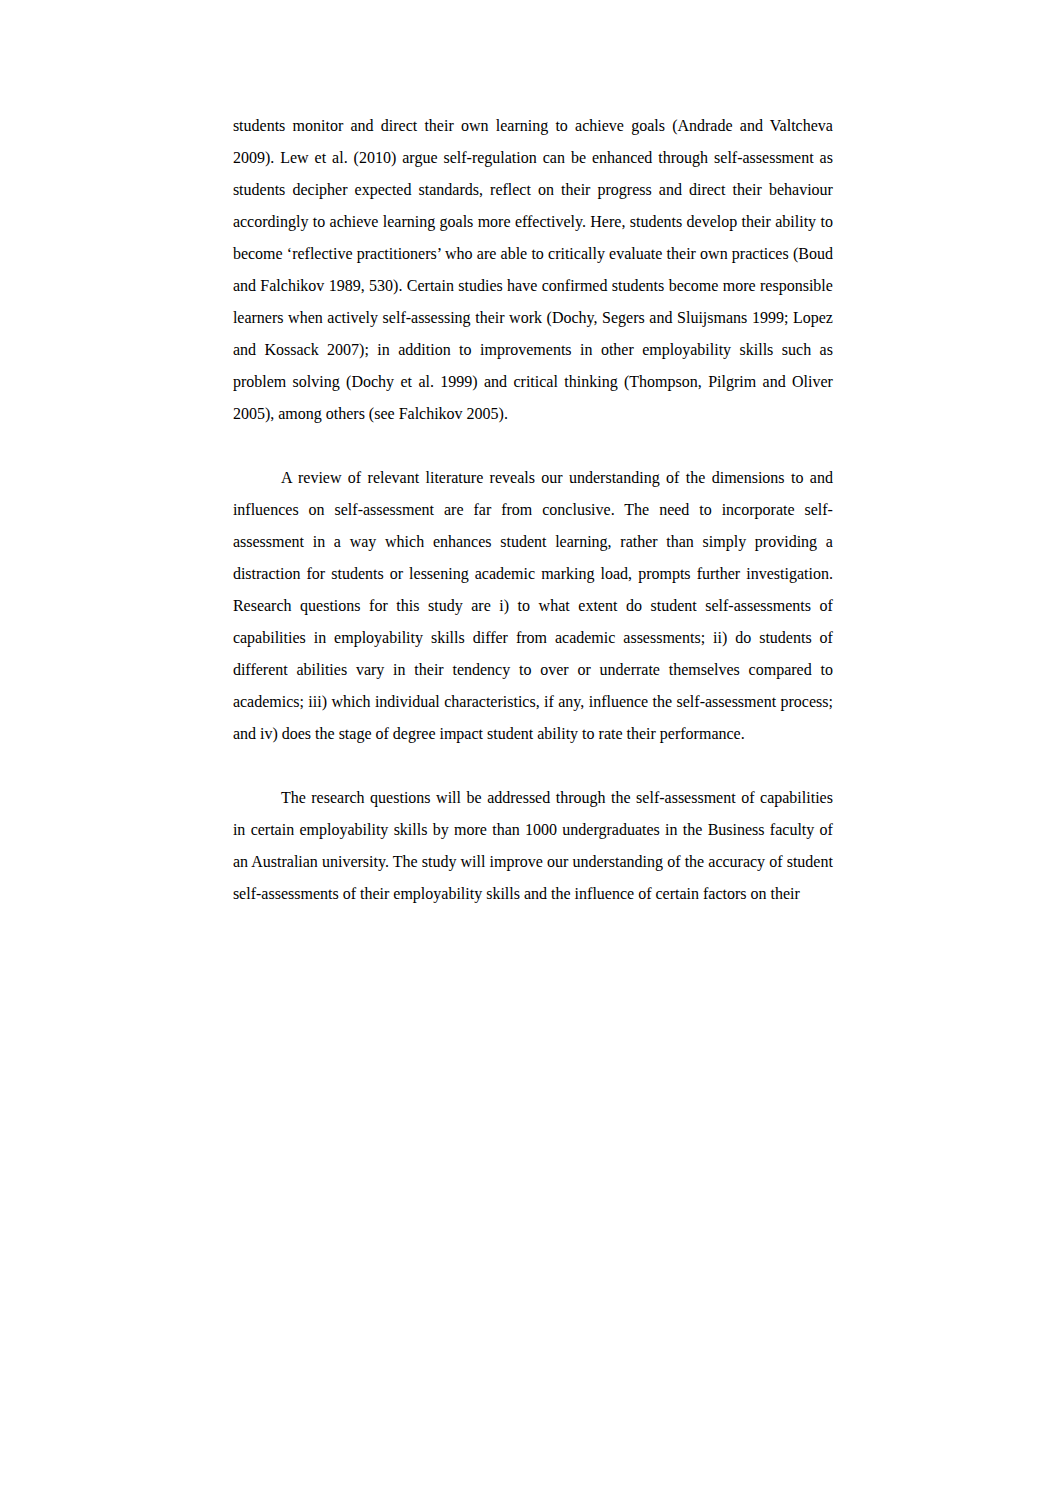students monitor and direct their own learning to achieve goals (Andrade and Valtcheva 2009). Lew et al. (2010) argue self-regulation can be enhanced through self-assessment as students decipher expected standards, reflect on their progress and direct their behaviour accordingly to achieve learning goals more effectively. Here, students develop their ability to become ‘reflective practitioners’ who are able to critically evaluate their own practices (Boud and Falchikov 1989, 530). Certain studies have confirmed students become more responsible learners when actively self-assessing their work (Dochy, Segers and Sluijsmans 1999; Lopez and Kossack 2007); in addition to improvements in other employability skills such as problem solving (Dochy et al. 1999) and critical thinking (Thompson, Pilgrim and Oliver 2005), among others (see Falchikov 2005).
A review of relevant literature reveals our understanding of the dimensions to and influences on self-assessment are far from conclusive. The need to incorporate self-assessment in a way which enhances student learning, rather than simply providing a distraction for students or lessening academic marking load, prompts further investigation. Research questions for this study are i) to what extent do student self-assessments of capabilities in employability skills differ from academic assessments; ii) do students of different abilities vary in their tendency to over or underrate themselves compared to academics; iii) which individual characteristics, if any, influence the self-assessment process; and iv) does the stage of degree impact student ability to rate their performance.
The research questions will be addressed through the self-assessment of capabilities in certain employability skills by more than 1000 undergraduates in the Business faculty of an Australian university. The study will improve our understanding of the accuracy of student self-assessments of their employability skills and the influence of certain factors on their